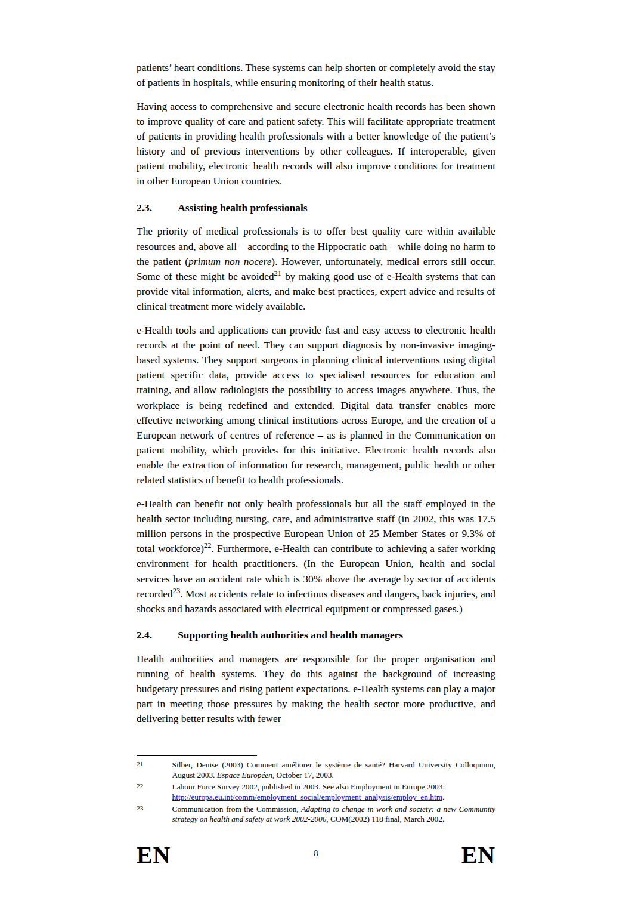patients’ heart conditions. These systems can help shorten or completely avoid the stay of patients in hospitals, while ensuring monitoring of their health status.
Having access to comprehensive and secure electronic health records has been shown to improve quality of care and patient safety. This will facilitate appropriate treatment of patients in providing health professionals with a better knowledge of the patient’s history and of previous interventions by other colleagues. If interoperable, given patient mobility, electronic health records will also improve conditions for treatment in other European Union countries.
2.3. Assisting health professionals
The priority of medical professionals is to offer best quality care within available resources and, above all – according to the Hippocratic oath – while doing no harm to the patient (primum non nocere). However, unfortunately, medical errors still occur. Some of these might be avoided21 by making good use of e-Health systems that can provide vital information, alerts, and make best practices, expert advice and results of clinical treatment more widely available.
e-Health tools and applications can provide fast and easy access to electronic health records at the point of need. They can support diagnosis by non-invasive imaging-based systems. They support surgeons in planning clinical interventions using digital patient specific data, provide access to specialised resources for education and training, and allow radiologists the possibility to access images anywhere. Thus, the workplace is being redefined and extended. Digital data transfer enables more effective networking among clinical institutions across Europe, and the creation of a European network of centres of reference – as is planned in the Communication on patient mobility, which provides for this initiative. Electronic health records also enable the extraction of information for research, management, public health or other related statistics of benefit to health professionals.
e-Health can benefit not only health professionals but all the staff employed in the health sector including nursing, care, and administrative staff (in 2002, this was 17.5 million persons in the prospective European Union of 25 Member States or 9.3% of total workforce)22. Furthermore, e-Health can contribute to achieving a safer working environment for health practitioners. (In the European Union, health and social services have an accident rate which is 30% above the average by sector of accidents recorded23. Most accidents relate to infectious diseases and dangers, back injuries, and shocks and hazards associated with electrical equipment or compressed gases.)
2.4. Supporting health authorities and health managers
Health authorities and managers are responsible for the proper organisation and running of health systems. They do this against the background of increasing budgetary pressures and rising patient expectations. e-Health systems can play a major part in meeting those pressures by making the health sector more productive, and delivering better results with fewer
21
Silber, Denise (2003) Comment améliorer le système de santé? Harvard University Colloquium, August 2003. Espace Européen, October 17, 2003.
22
Labour Force Survey 2002, published in 2003. See also Employment in Europe 2003:
http://europa.eu.int/comm/employment_social/employment_analysis/employ_en.htm.
23
Communication from the Commission, Adapting to change in work and society: a new Community strategy on health and safety at work 2002-2006, COM(2002) 118 final, March 2002.
EN
8
EN